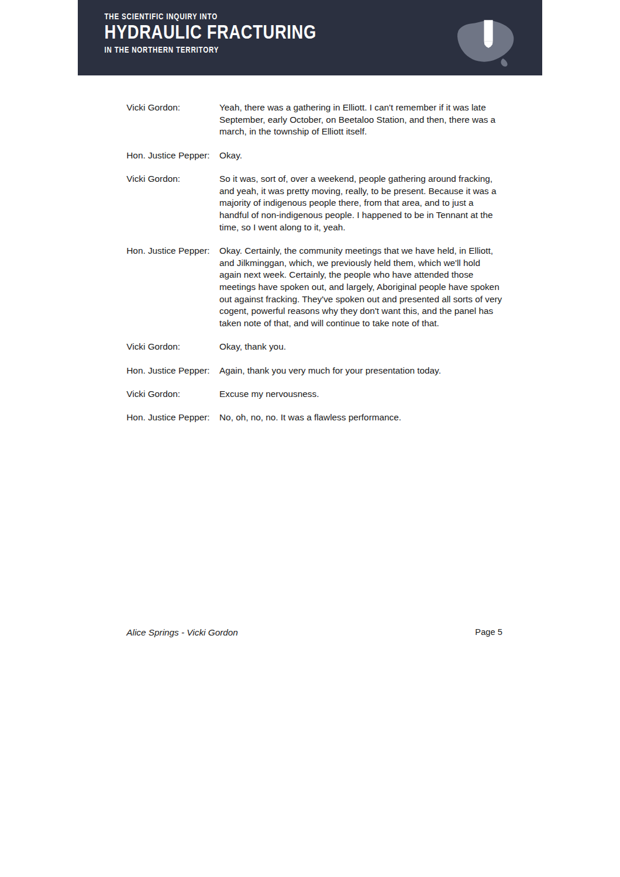The Scientific Inquiry into
Hydraulic Fracturing
in the Northern Territory
| Vicki Gordon: | Yeah, there was a gathering in Elliott. I can't remember if it was late September, early October, on Beetaloo Station, and then, there was a march, in the township of Elliott itself. |
| Hon. Justice Pepper: | Okay. |
| Vicki Gordon: | So it was, sort of, over a weekend, people gathering around fracking, and yeah, it was pretty moving, really, to be present. Because it was a majority of indigenous people there, from that area, and to just a handful of non-indigenous people. I happened to be in Tennant at the time, so I went along to it, yeah. |
| Hon. Justice Pepper: | Okay. Certainly, the community meetings that we have held, in Elliott, and Jilkminggan, which, we previously held them, which we'll hold again next week. Certainly, the people who have attended those meetings have spoken out, and largely, Aboriginal people have spoken out against fracking. They've spoken out and presented all sorts of very cogent, powerful reasons why they don't want this, and the panel has taken note of that, and will continue to take note of that. |
| Vicki Gordon: | Okay, thank you. |
| Hon. Justice Pepper: | Again, thank you very much for your presentation today. |
| Vicki Gordon: | Excuse my nervousness. |
| Hon. Justice Pepper: | No, oh, no, no. It was a flawless performance. |
Alice Springs - Vicki Gordon
Page 5